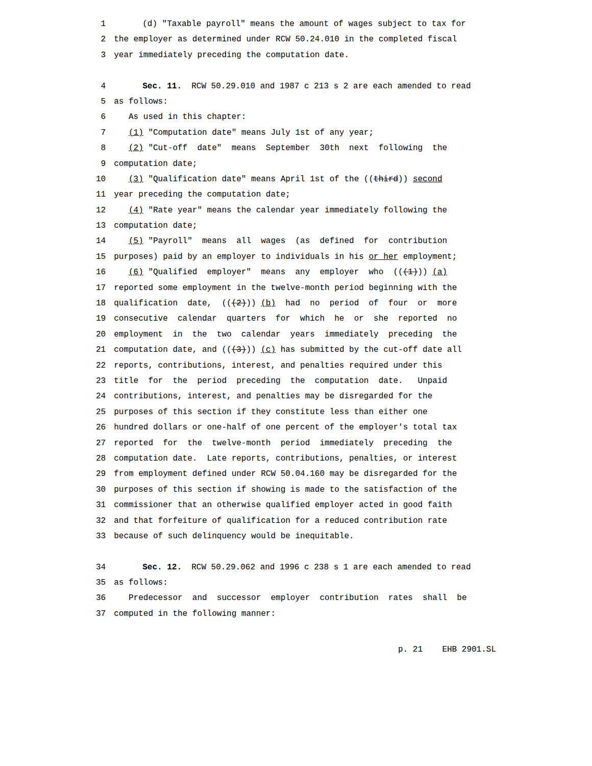1(d) "Taxable payroll" means the amount of wages subject to tax for
2the employer as determined under RCW 50.24.010 in the completed fiscal
3year immediately preceding the computation date.
4 Sec. 11. RCW 50.29.010 and 1987 c 213 s 2 are each amended to read
5as follows:
6 As used in this chapter:
7(1) "Computation date" means July 1st of any year;
8(2) "Cut-off date" means September 30th next following the
9computation date;
10(3) "Qualification date" means April 1st of the ((third)) second
11year preceding the computation date;
12(4) "Rate year" means the calendar year immediately following the
13computation date;
14(5) "Payroll" means all wages (as defined for contribution
15purposes) paid by an employer to individuals in his or her employment;
16(6) "Qualified employer" means any employer who (((1))) (a)
17reported some employment in the twelve-month period beginning with the
18qualification date, (((2))) (b) had no period of four or more
19consecutive calendar quarters for which he or she reported no
20employment in the two calendar years immediately preceding the
21computation date, and (((3))) (c) has submitted by the cut-off date all
22reports, contributions, interest, and penalties required under this
23title for the period preceding the computation date. Unpaid
24contributions, interest, and penalties may be disregarded for the
25purposes of this section if they constitute less than either one
26hundred dollars or one-half of one percent of the employer's total tax
27reported for the twelve-month period immediately preceding the
28computation date. Late reports, contributions, penalties, or interest
29from employment defined under RCW 50.04.160 may be disregarded for the
30purposes of this section if showing is made to the satisfaction of the
31commissioner that an otherwise qualified employer acted in good faith
32and that forfeiture of qualification for a reduced contribution rate
33because of such delinquency would be inequitable.
34 Sec. 12. RCW 50.29.062 and 1996 c 238 s 1 are each amended to read
35as follows:
36 Predecessor and successor employer contribution rates shall be
37computed in the following manner:
p. 21 EHB 2901.SL